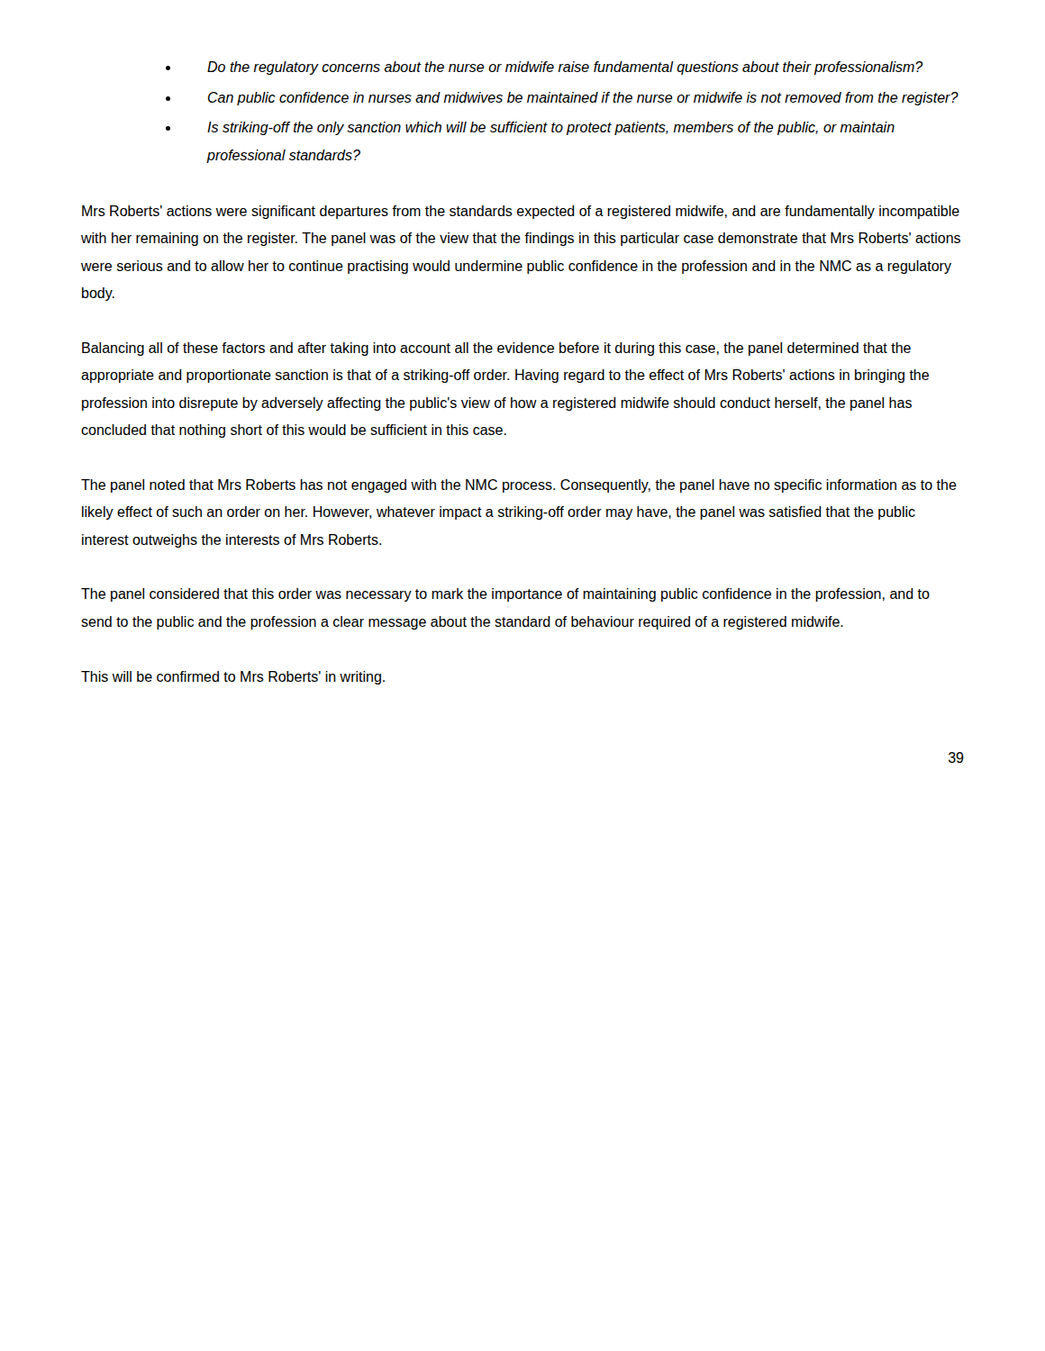Do the regulatory concerns about the nurse or midwife raise fundamental questions about their professionalism?
Can public confidence in nurses and midwives be maintained if the nurse or midwife is not removed from the register?
Is striking-off the only sanction which will be sufficient to protect patients, members of the public, or maintain professional standards?
Mrs Roberts' actions were significant departures from the standards expected of a registered midwife, and are fundamentally incompatible with her remaining on the register. The panel was of the view that the findings in this particular case demonstrate that Mrs Roberts' actions were serious and to allow her to continue practising would undermine public confidence in the profession and in the NMC as a regulatory body.
Balancing all of these factors and after taking into account all the evidence before it during this case, the panel determined that the appropriate and proportionate sanction is that of a striking-off order. Having regard to the effect of Mrs Roberts' actions in bringing the profession into disrepute by adversely affecting the public's view of how a registered midwife should conduct herself, the panel has concluded that nothing short of this would be sufficient in this case.
The panel noted that Mrs Roberts has not engaged with the NMC process. Consequently, the panel have no specific information as to the likely effect of such an order on her. However, whatever impact a striking-off order may have, the panel was satisfied that the public interest outweighs the interests of Mrs Roberts.
The panel considered that this order was necessary to mark the importance of maintaining public confidence in the profession, and to send to the public and the profession a clear message about the standard of behaviour required of a registered midwife.
This will be confirmed to Mrs Roberts' in writing.
39